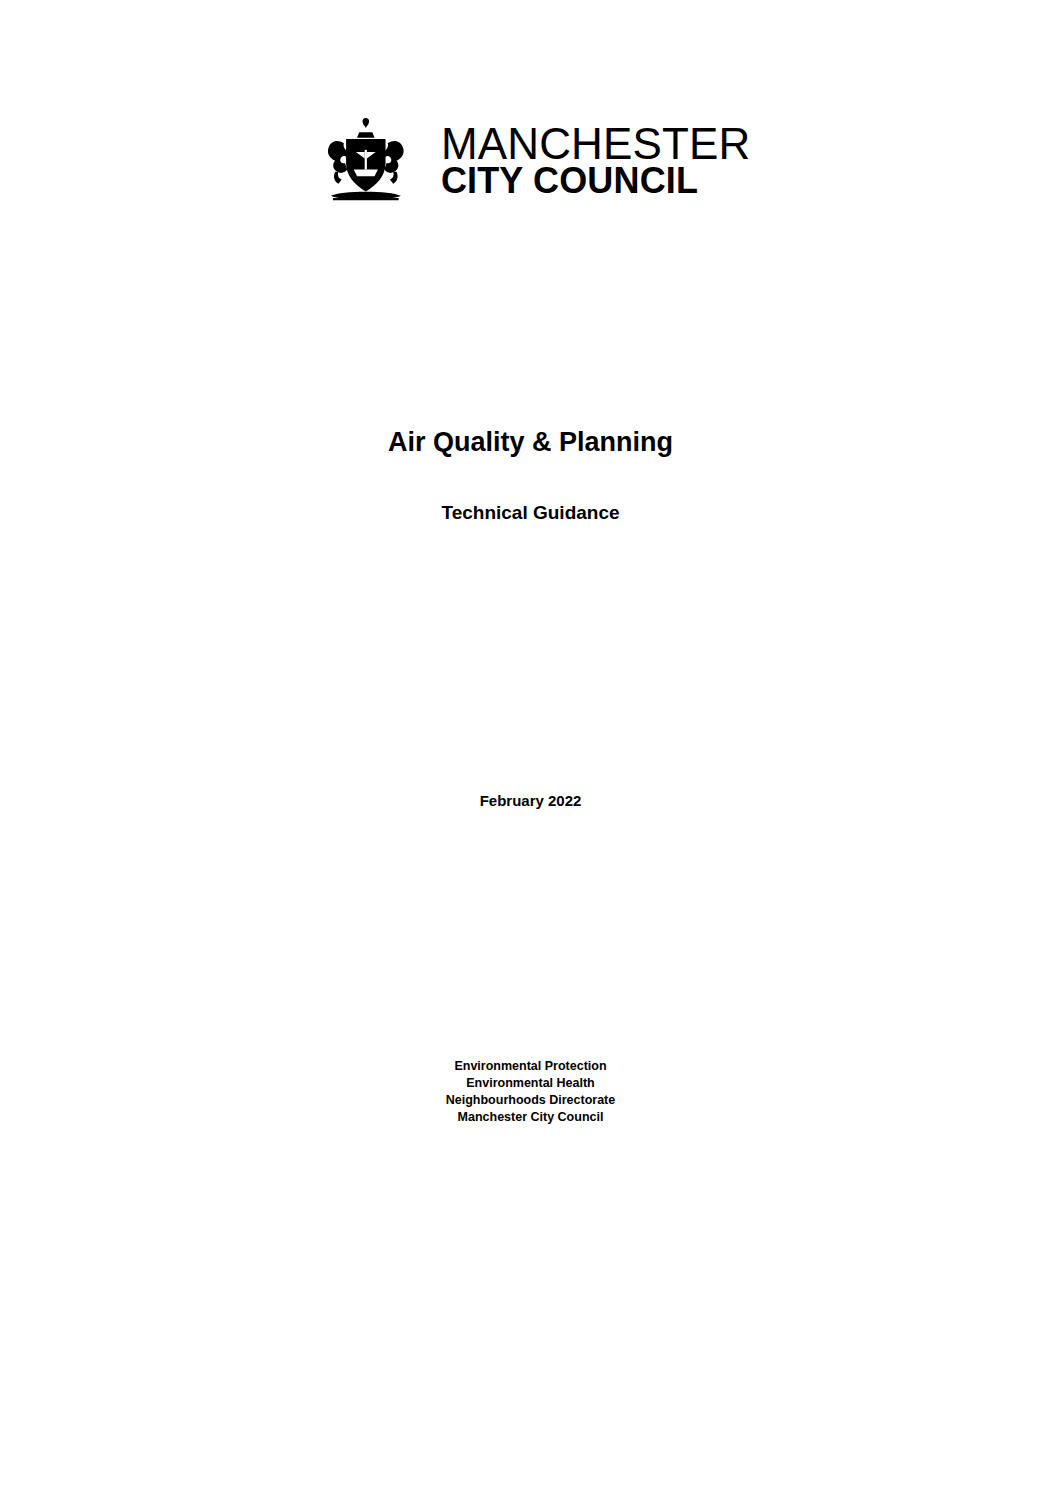MANCHESTER
CITY COUNCIL
Air Quality & Planning
Technical Guidance
February 2022
Environmental Protection
Environmental Health
Neighbourhoods Directorate
Manchester City Council